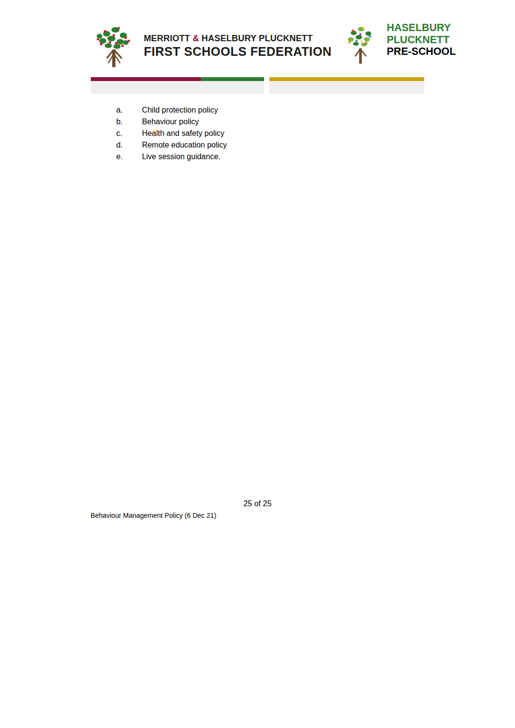MERRIOTT & HASELBURY PLUCKNETT
FIRST SCHOOLS FEDERATION
HASELBURY
PLUCKNETT
PRE-SCHOOL
a. Child protection policy
b. Behaviour policy
c. Health and safety policy
d. Remote education policy
e. Live session guidance.
25 of 25
Behaviour Management Policy (6 Dec 21)